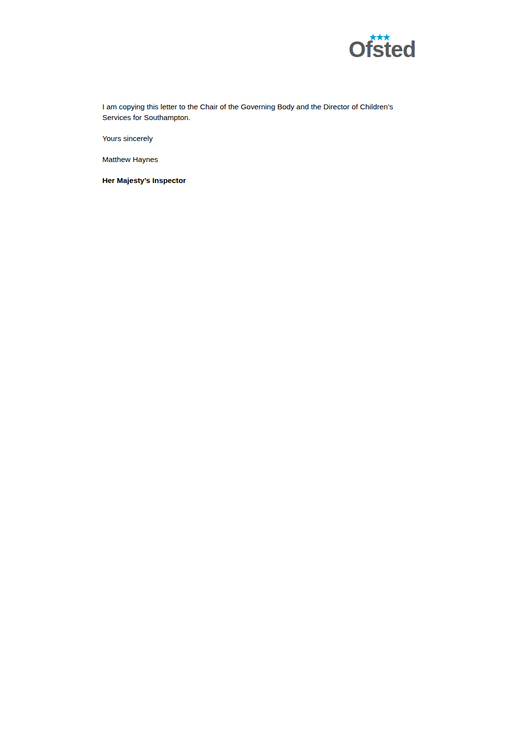★★★
Ofsted
I am copying this letter to the Chair of the Governing Body and the Director of Children’s Services for Southampton.
Yours sincerely
Matthew Haynes
Her Majesty’s Inspector